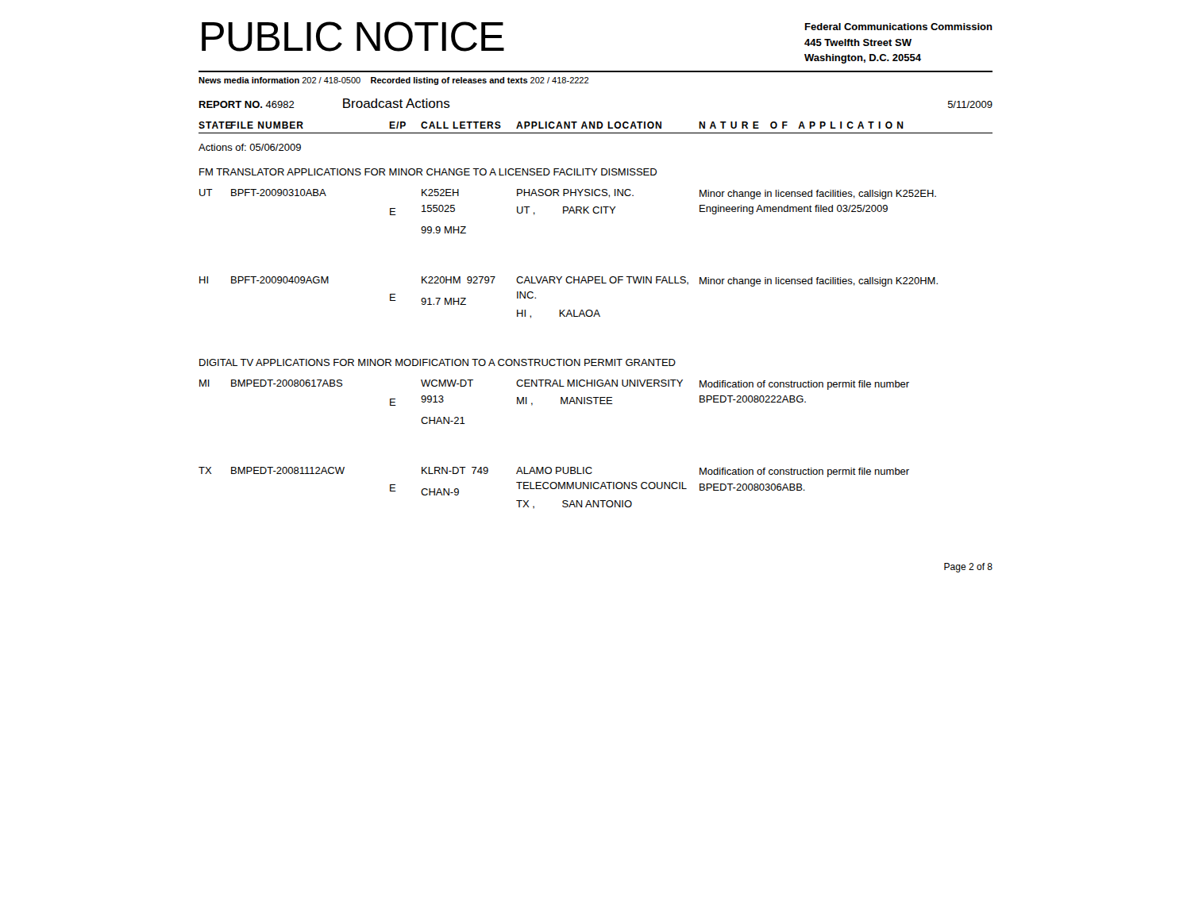PUBLIC NOTICE
Federal Communications Commission
445 Twelfth Street SW
Washington, D.C. 20554
News media information 202 / 418-0500 Recorded listing of releases and texts 202 / 418-2222
REPORT NO. 46982
Broadcast Actions
5/11/2009
STATE
FILE NUMBER
E/P
CALL LETTERS
APPLICANT AND LOCATION
N A T U R E O F A P P L I C A T I O N
Actions of: 05/06/2009
FM TRANSLATOR APPLICATIONS FOR MINOR CHANGE TO A LICENSED FACILITY DISMISSED
UT
BPFT-20090310ABA
E
K252EH
155025
99.9 MHZ
PHASOR PHYSICS, INC.
UT , PARK CITY
Minor change in licensed facilities, callsign K252EH.
Engineering Amendment filed 03/25/2009
HI
BPFT-20090409AGM
E
K220HM 92797
91.7 MHZ
CALVARY CHAPEL OF TWIN FALLS, INC.
HI , KALAOA
Minor change in licensed facilities, callsign K220HM.
DIGITAL TV APPLICATIONS FOR MINOR MODIFICATION TO A CONSTRUCTION PERMIT GRANTED
MI
BMPEDT-20080617ABS
E
WCMW-DT
9913
CHAN-21
CENTRAL MICHIGAN UNIVERSITY
MI , MANISTEE
Modification of construction permit file number
BPEDT-20080222ABG.
TX
BMPEDT-20081112ACW
E
KLRN-DT 749
CHAN-9
ALAMO PUBLIC TELECOMMUNICATIONS COUNCIL
TX , SAN ANTONIO
Modification of construction permit file number
BPEDT-20080306ABB.
Page 2 of 8